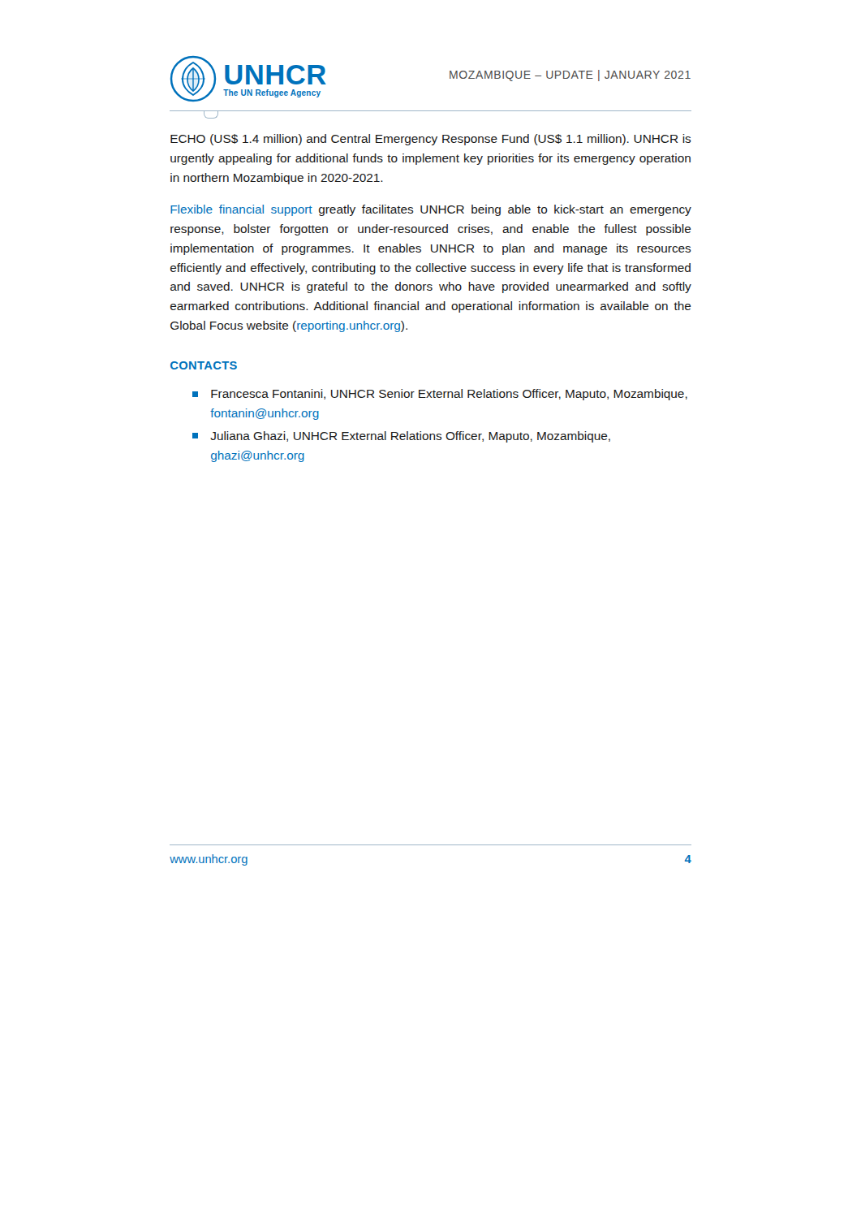UNHCR
The UN Refugee Agency
MOZAMBIQUE – UPDATE | JANUARY 2021
ECHO (US$ 1.4 million) and Central Emergency Response Fund (US$ 1.1 million). UNHCR is urgently appealing for additional funds to implement key priorities for its emergency operation in northern Mozambique in 2020-2021.
Flexible financial support greatly facilitates UNHCR being able to kick-start an emergency response, bolster forgotten or under-resourced crises, and enable the fullest possible implementation of programmes. It enables UNHCR to plan and manage its resources efficiently and effectively, contributing to the collective success in every life that is transformed and saved. UNHCR is grateful to the donors who have provided unearmarked and softly earmarked contributions. Additional financial and operational information is available on the Global Focus website (reporting.unhcr.org).
CONTACTS
Francesca Fontanini, UNHCR Senior External Relations Officer, Maputo, Mozambique, fontanin@unhcr.org
Juliana Ghazi, UNHCR External Relations Officer, Maputo, Mozambique, ghazi@unhcr.org
www.unhcr.org 4